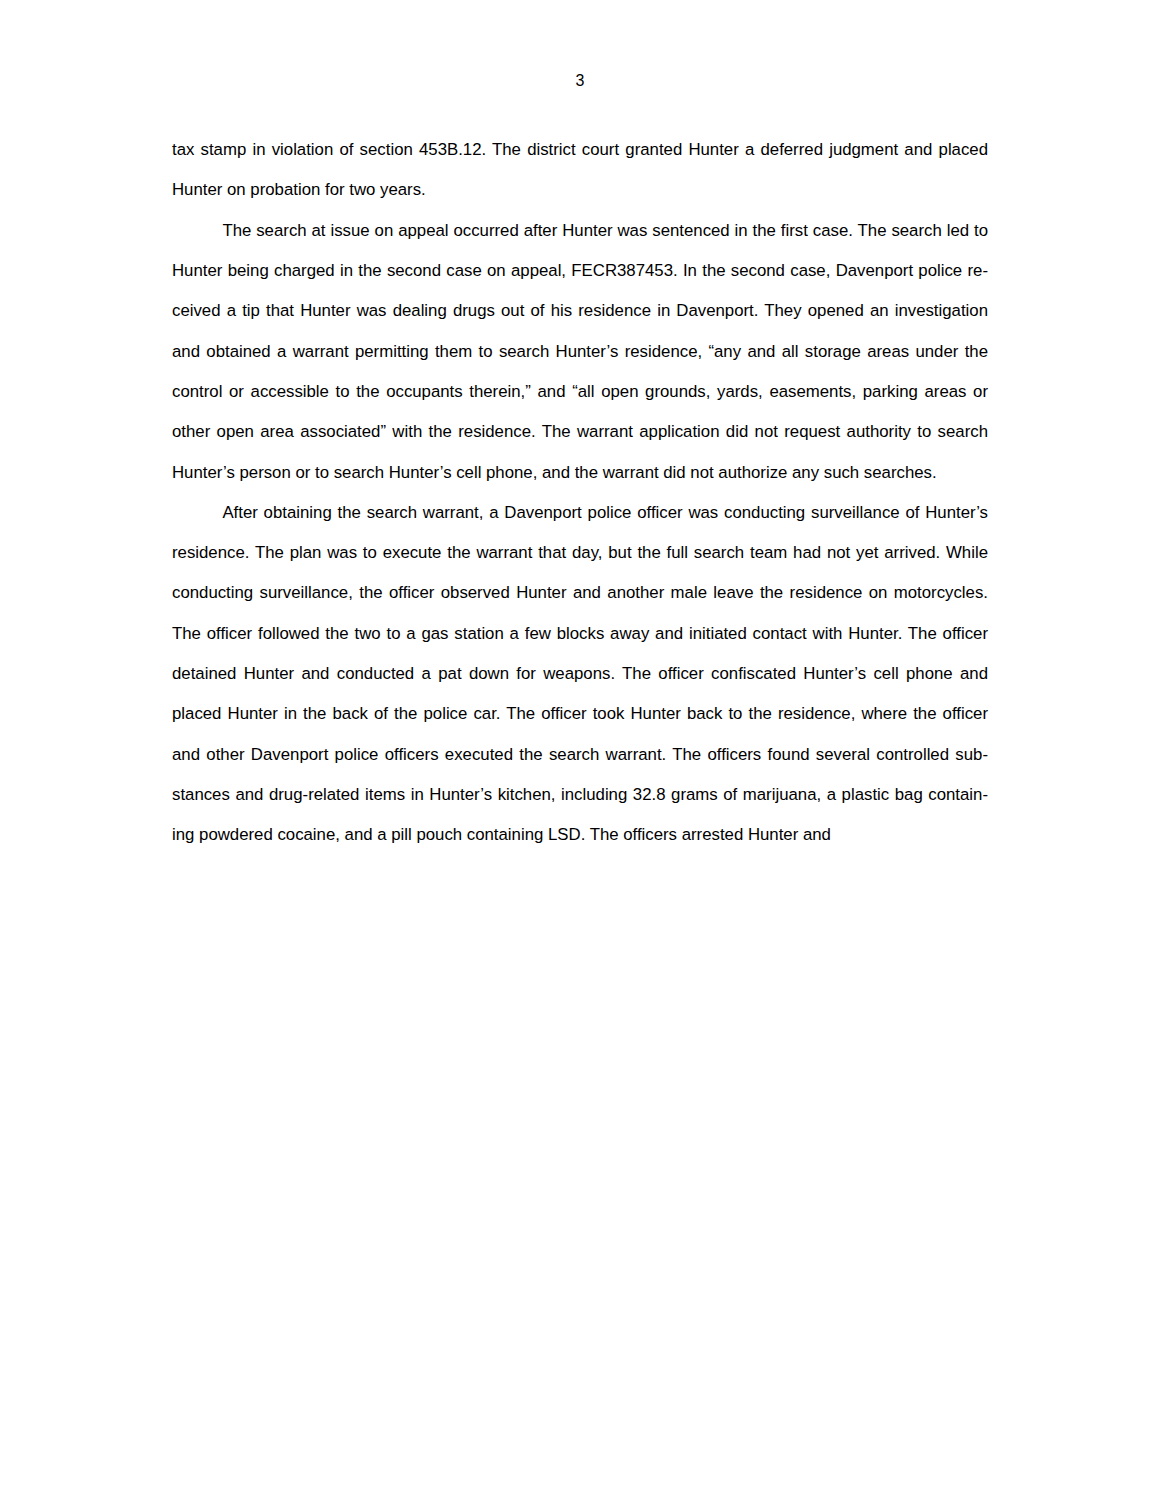3
tax stamp in violation of section 453B.12. The district court granted Hunter a deferred judgment and placed Hunter on probation for two years.
The search at issue on appeal occurred after Hunter was sentenced in the first case. The search led to Hunter being charged in the second case on appeal, FECR387453. In the second case, Davenport police received a tip that Hunter was dealing drugs out of his residence in Davenport. They opened an investigation and obtained a warrant permitting them to search Hunter’s residence, “any and all storage areas under the control or accessible to the occupants therein,” and “all open grounds, yards, easements, parking areas or other open area associated” with the residence. The warrant application did not request authority to search Hunter’s person or to search Hunter’s cell phone, and the warrant did not authorize any such searches.
After obtaining the search warrant, a Davenport police officer was conducting surveillance of Hunter’s residence. The plan was to execute the warrant that day, but the full search team had not yet arrived. While conducting surveillance, the officer observed Hunter and another male leave the residence on motorcycles. The officer followed the two to a gas station a few blocks away and initiated contact with Hunter. The officer detained Hunter and conducted a pat down for weapons. The officer confiscated Hunter’s cell phone and placed Hunter in the back of the police car. The officer took Hunter back to the residence, where the officer and other Davenport police officers executed the search warrant. The officers found several controlled substances and drug-related items in Hunter’s kitchen, including 32.8 grams of marijuana, a plastic bag containing powdered cocaine, and a pill pouch containing LSD. The officers arrested Hunter and